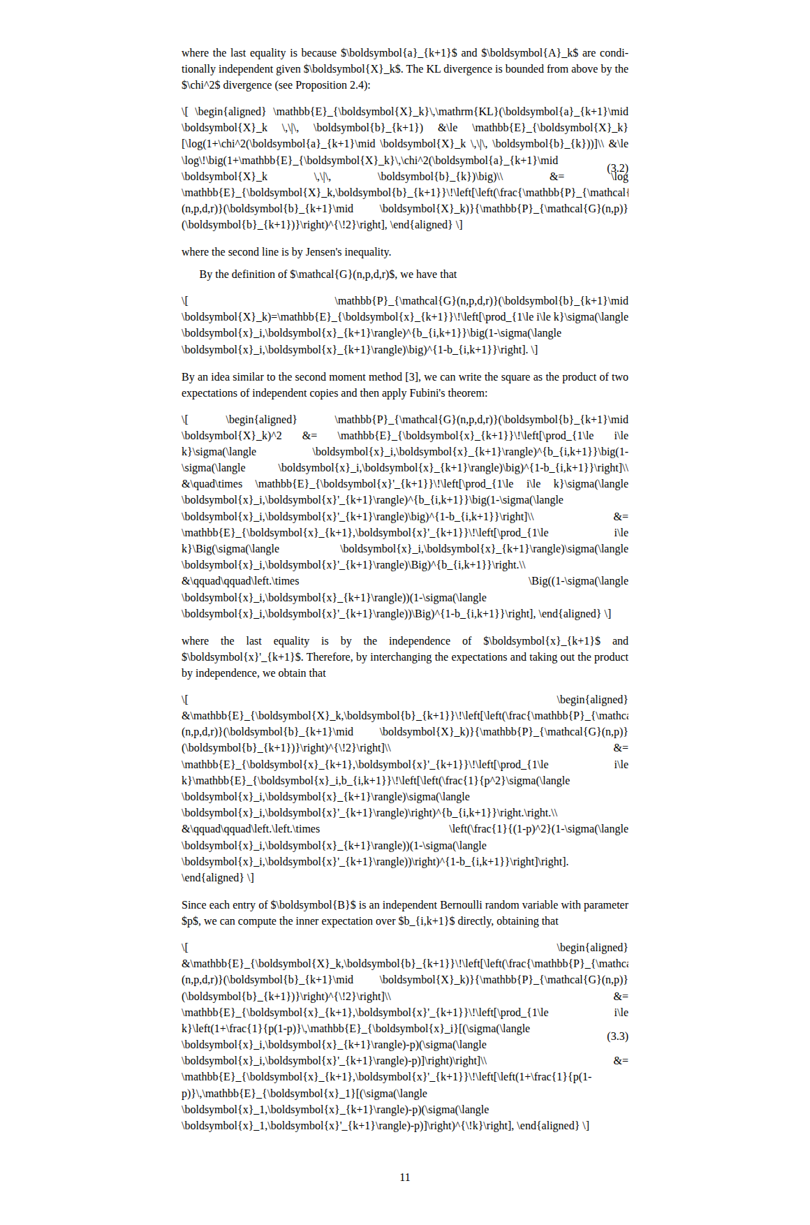where the last equality is because $\boldsymbol{a}_{k+1}$ and $\boldsymbol{A}_k$ are conditionally independent given $\boldsymbol{X}_k$. The KL divergence is bounded from above by the $\chi^2$ divergence (see Proposition 2.4):
\[ \begin{aligned} \mathbb{E}_{\boldsymbol{X}_k}\,\mathrm{KL}(\boldsymbol{a}_{k+1}\mid \boldsymbol{X}_k \,\|\, \boldsymbol{b}_{k+1}) &\le \mathbb{E}_{\boldsymbol{X}_k}[\log(1+\chi^2(\boldsymbol{a}_{k+1}\mid \boldsymbol{X}_k \,\|\, \boldsymbol{b}_{k}))]\\ &\le \log\!\big(1+\mathbb{E}_{\boldsymbol{X}_k}\,\chi^2(\boldsymbol{a}_{k+1}\mid \boldsymbol{X}_k \,\|\, \boldsymbol{b}_{k})\big)\\ &= \log \mathbb{E}_{\boldsymbol{X}_k,\boldsymbol{b}_{k+1}}\!\left[\left(\frac{\mathbb{P}_{\mathcal{G}(n,p,d,r)}(\boldsymbol{b}_{k+1}\mid \boldsymbol{X}_k)}{\mathbb{P}_{\mathcal{G}(n,p)}(\boldsymbol{b}_{k+1})}\right)^{\!2}\right], \end{aligned} \]
(3.2)
where the second line is by Jensen's inequality.
By the definition of $\mathcal{G}(n,p,d,r)$, we have that
\[ \mathbb{P}_{\mathcal{G}(n,p,d,r)}(\boldsymbol{b}_{k+1}\mid \boldsymbol{X}_k)=\mathbb{E}_{\boldsymbol{x}_{k+1}}\!\left[\prod_{1\le i\le k}\sigma(\langle \boldsymbol{x}_i,\boldsymbol{x}_{k+1}\rangle)^{b_{i,k+1}}\big(1-\sigma(\langle \boldsymbol{x}_i,\boldsymbol{x}_{k+1}\rangle)\big)^{1-b_{i,k+1}}\right]. \]
By an idea similar to the second moment method [3], we can write the square as the product of two expectations of independent copies and then apply Fubini's theorem:
\[ \begin{aligned} \mathbb{P}_{\mathcal{G}(n,p,d,r)}(\boldsymbol{b}_{k+1}\mid \boldsymbol{X}_k)^2 &= \mathbb{E}_{\boldsymbol{x}_{k+1}}\!\left[\prod_{1\le i\le k}\sigma(\langle \boldsymbol{x}_i,\boldsymbol{x}_{k+1}\rangle)^{b_{i,k+1}}\big(1-\sigma(\langle \boldsymbol{x}_i,\boldsymbol{x}_{k+1}\rangle)\big)^{1-b_{i,k+1}}\right]\\ &\quad\times \mathbb{E}_{\boldsymbol{x}'_{k+1}}\!\left[\prod_{1\le i\le k}\sigma(\langle \boldsymbol{x}_i,\boldsymbol{x}'_{k+1}\rangle)^{b_{i,k+1}}\big(1-\sigma(\langle \boldsymbol{x}_i,\boldsymbol{x}'_{k+1}\rangle)\big)^{1-b_{i,k+1}}\right]\\ &= \mathbb{E}_{\boldsymbol{x}_{k+1},\boldsymbol{x}'_{k+1}}\!\left[\prod_{1\le i\le k}\Big(\sigma(\langle \boldsymbol{x}_i,\boldsymbol{x}_{k+1}\rangle)\sigma(\langle \boldsymbol{x}_i,\boldsymbol{x}'_{k+1}\rangle)\Big)^{b_{i,k+1}}\right.\\ &\qquad\qquad\left.\times \Big((1-\sigma(\langle \boldsymbol{x}_i,\boldsymbol{x}_{k+1}\rangle))(1-\sigma(\langle \boldsymbol{x}_i,\boldsymbol{x}'_{k+1}\rangle))\Big)^{1-b_{i,k+1}}\right], \end{aligned} \]
where the last equality is by the independence of $\boldsymbol{x}_{k+1}$ and $\boldsymbol{x}'_{k+1}$. Therefore, by interchanging the expectations and taking out the product by independence, we obtain that
\[ \begin{aligned} &\mathbb{E}_{\boldsymbol{X}_k,\boldsymbol{b}_{k+1}}\!\left[\left(\frac{\mathbb{P}_{\mathcal{G}(n,p,d,r)}(\boldsymbol{b}_{k+1}\mid \boldsymbol{X}_k)}{\mathbb{P}_{\mathcal{G}(n,p)}(\boldsymbol{b}_{k+1})}\right)^{\!2}\right]\\ &= \mathbb{E}_{\boldsymbol{x}_{k+1},\boldsymbol{x}'_{k+1}}\!\left[\prod_{1\le i\le k}\mathbb{E}_{\boldsymbol{x}_i,b_{i,k+1}}\!\left[\left(\frac{1}{p^2}\sigma(\langle \boldsymbol{x}_i,\boldsymbol{x}_{k+1}\rangle)\sigma(\langle \boldsymbol{x}_i,\boldsymbol{x}'_{k+1}\rangle)\right)^{b_{i,k+1}}\right.\right.\\ &\qquad\qquad\left.\left.\times \left(\frac{1}{(1-p)^2}(1-\sigma(\langle \boldsymbol{x}_i,\boldsymbol{x}_{k+1}\rangle))(1-\sigma(\langle \boldsymbol{x}_i,\boldsymbol{x}'_{k+1}\rangle))\right)^{1-b_{i,k+1}}\right]\right]. \end{aligned} \]
Since each entry of $\boldsymbol{B}$ is an independent Bernoulli random variable with parameter $p$, we can compute the inner expectation over $b_{i,k+1}$ directly, obtaining that
\[ \begin{aligned} &\mathbb{E}_{\boldsymbol{X}_k,\boldsymbol{b}_{k+1}}\!\left[\left(\frac{\mathbb{P}_{\mathcal{G}(n,p,d,r)}(\boldsymbol{b}_{k+1}\mid \boldsymbol{X}_k)}{\mathbb{P}_{\mathcal{G}(n,p)}(\boldsymbol{b}_{k+1})}\right)^{\!2}\right]\\ &= \mathbb{E}_{\boldsymbol{x}_{k+1},\boldsymbol{x}'_{k+1}}\!\left[\prod_{1\le i\le k}\left(1+\frac{1}{p(1-p)}\,\mathbb{E}_{\boldsymbol{x}_i}[(\sigma(\langle \boldsymbol{x}_i,\boldsymbol{x}_{k+1}\rangle)-p)(\sigma(\langle \boldsymbol{x}_i,\boldsymbol{x}'_{k+1}\rangle)-p)]\right)\right]\\ &= \mathbb{E}_{\boldsymbol{x}_{k+1},\boldsymbol{x}'_{k+1}}\!\left[\left(1+\frac{1}{p(1-p)}\,\mathbb{E}_{\boldsymbol{x}_1}[(\sigma(\langle \boldsymbol{x}_1,\boldsymbol{x}_{k+1}\rangle)-p)(\sigma(\langle \boldsymbol{x}_1,\boldsymbol{x}'_{k+1}\rangle)-p)]\right)^{\!k}\right], \end{aligned} \]
(3.3)
11